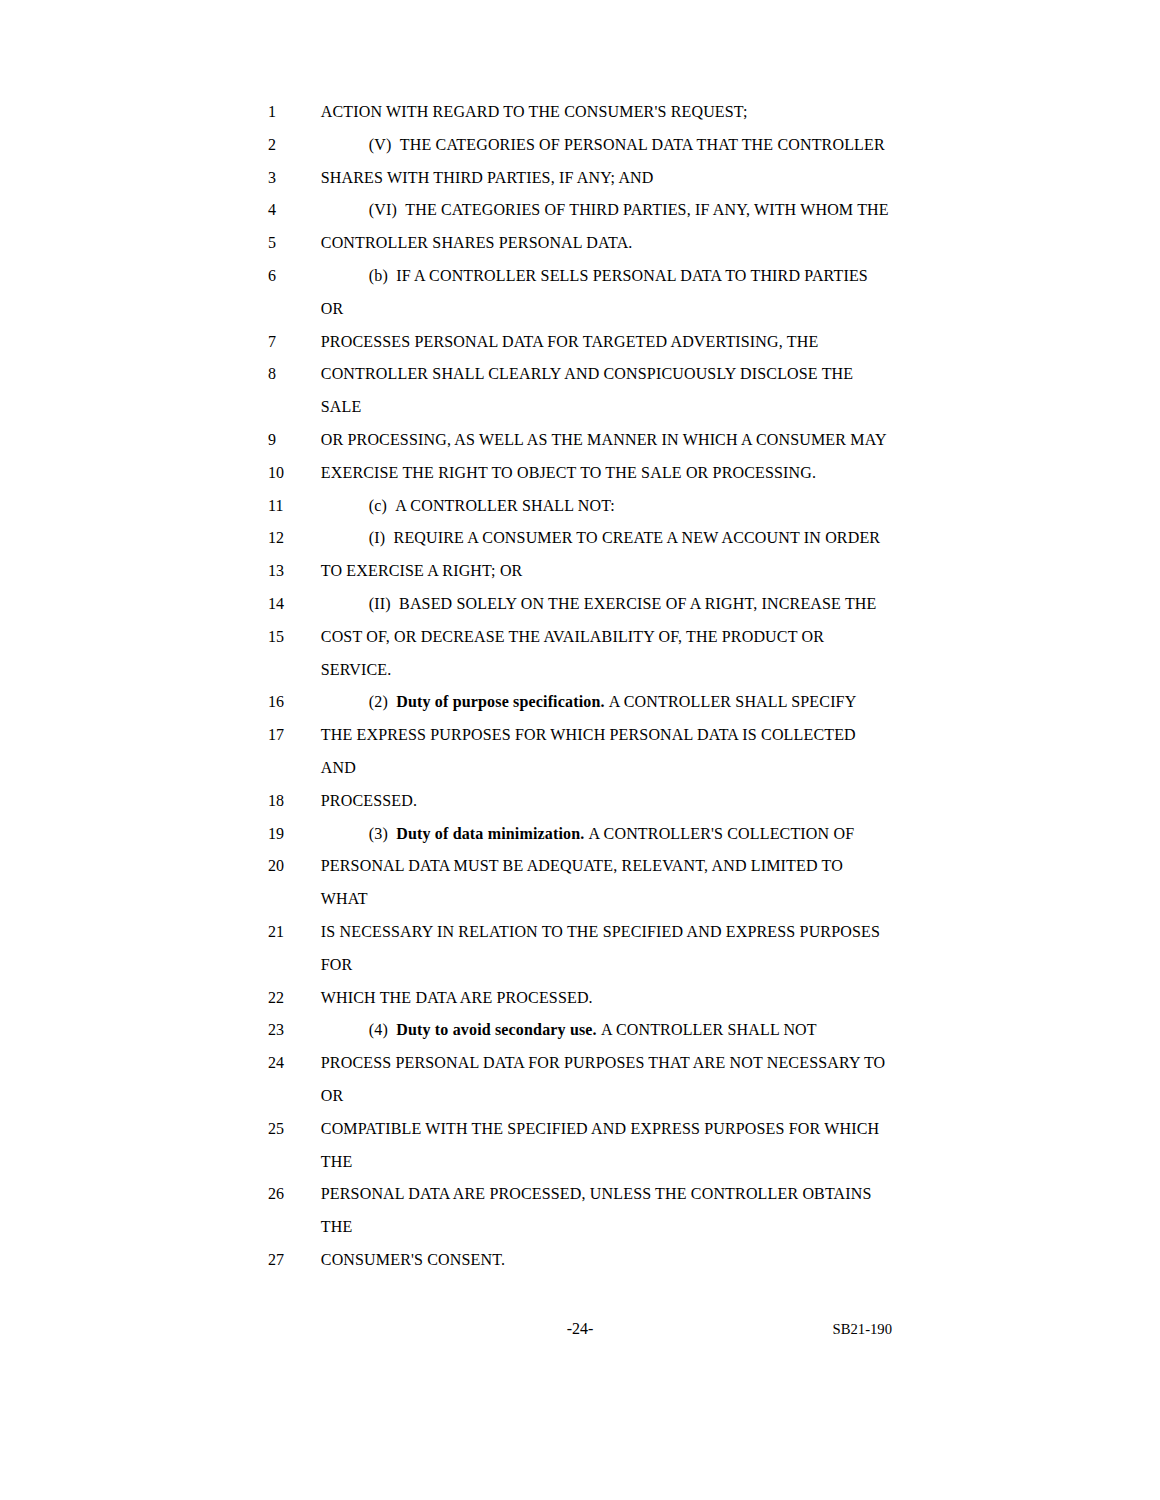| 1 | ACTION WITH REGARD TO THE CONSUMER'S REQUEST; |
| 2 | (V) THE CATEGORIES OF PERSONAL DATA THAT THE CONTROLLER |
| 3 | SHARES WITH THIRD PARTIES, IF ANY; AND |
| 4 | (VI) THE CATEGORIES OF THIRD PARTIES, IF ANY, WITH WHOM THE |
| 5 | CONTROLLER SHARES PERSONAL DATA. |
| 6 | (b) IF A CONTROLLER SELLS PERSONAL DATA TO THIRD PARTIES OR |
| 7 | PROCESSES PERSONAL DATA FOR TARGETED ADVERTISING, THE |
| 8 | CONTROLLER SHALL CLEARLY AND CONSPICUOUSLY DISCLOSE THE SALE |
| 9 | OR PROCESSING, AS WELL AS THE MANNER IN WHICH A CONSUMER MAY |
| 10 | EXERCISE THE RIGHT TO OBJECT TO THE SALE OR PROCESSING. |
| 11 | (c) A CONTROLLER SHALL NOT: |
| 12 | (I) REQUIRE A CONSUMER TO CREATE A NEW ACCOUNT IN ORDER |
| 13 | TO EXERCISE A RIGHT; OR |
| 14 | (II) BASED SOLELY ON THE EXERCISE OF A RIGHT, INCREASE THE |
| 15 | COST OF, OR DECREASE THE AVAILABILITY OF, THE PRODUCT OR SERVICE. |
| 16 | (2) Duty of purpose specification. A CONTROLLER SHALL SPECIFY |
| 17 | THE EXPRESS PURPOSES FOR WHICH PERSONAL DATA IS COLLECTED AND |
| 18 | PROCESSED. |
| 19 | (3) Duty of data minimization. A CONTROLLER'S COLLECTION OF |
| 20 | PERSONAL DATA MUST BE ADEQUATE, RELEVANT, AND LIMITED TO WHAT |
| 21 | IS NECESSARY IN RELATION TO THE SPECIFIED AND EXPRESS PURPOSES FOR |
| 22 | WHICH THE DATA ARE PROCESSED. |
| 23 | (4) Duty to avoid secondary use. A CONTROLLER SHALL NOT |
| 24 | PROCESS PERSONAL DATA FOR PURPOSES THAT ARE NOT NECESSARY TO OR |
| 25 | COMPATIBLE WITH THE SPECIFIED AND EXPRESS PURPOSES FOR WHICH THE |
| 26 | PERSONAL DATA ARE PROCESSED, UNLESS THE CONTROLLER OBTAINS THE |
| 27 | CONSUMER'S CONSENT. |
-24- SB21-190